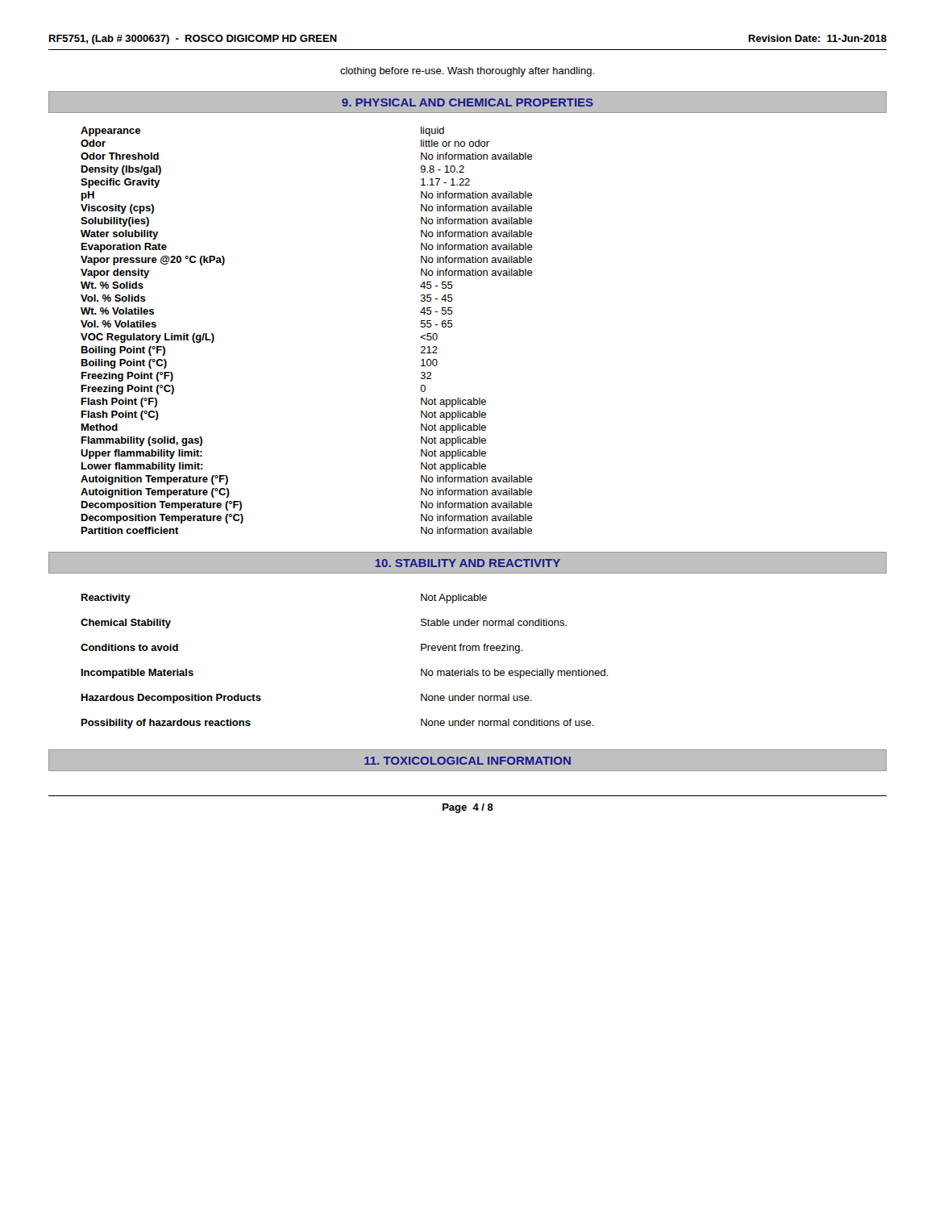RF5751, (Lab # 3000637) - ROSCO DIGICOMP HD GREEN
Revision Date: 11-Jun-2018
clothing before re-use. Wash thoroughly after handling.
9. PHYSICAL AND CHEMICAL PROPERTIES
| Appearance | liquid |
| Odor | little or no odor |
| Odor Threshold | No information available |
| Density (lbs/gal) | 9.8 - 10.2 |
| Specific Gravity | 1.17 - 1.22 |
| pH | No information available |
| Viscosity (cps) | No information available |
| Solubility(ies) | No information available |
| Water solubility | No information available |
| Evaporation Rate | No information available |
| Vapor pressure @20 °C (kPa) | No information available |
| Vapor density | No information available |
| Wt. % Solids | 45 - 55 |
| Vol. % Solids | 35 - 45 |
| Wt. % Volatiles | 45 - 55 |
| Vol. % Volatiles | 55 - 65 |
| VOC Regulatory Limit (g/L) | <50 |
| Boiling Point (°F) | 212 |
| Boiling Point (°C) | 100 |
| Freezing Point (°F) | 32 |
| Freezing Point (°C) | 0 |
| Flash Point (°F) | Not applicable |
| Flash Point (°C) | Not applicable |
| Method | Not applicable |
| Flammability (solid, gas) | Not applicable |
| Upper flammability limit: | Not applicable |
| Lower flammability limit: | Not applicable |
| Autoignition Temperature (°F) | No information available |
| Autoignition Temperature (°C) | No information available |
| Decomposition Temperature (°F) | No information available |
| Decomposition Temperature (°C) | No information available |
| Partition coefficient | No information available |
10. STABILITY AND REACTIVITY
| Reactivity | Not Applicable |
| Chemical Stability | Stable under normal conditions. |
| Conditions to avoid | Prevent from freezing. |
| Incompatible Materials | No materials to be especially mentioned. |
| Hazardous Decomposition Products | None under normal use. |
| Possibility of hazardous reactions | None under normal conditions of use. |
11. TOXICOLOGICAL INFORMATION
Page 4 / 8